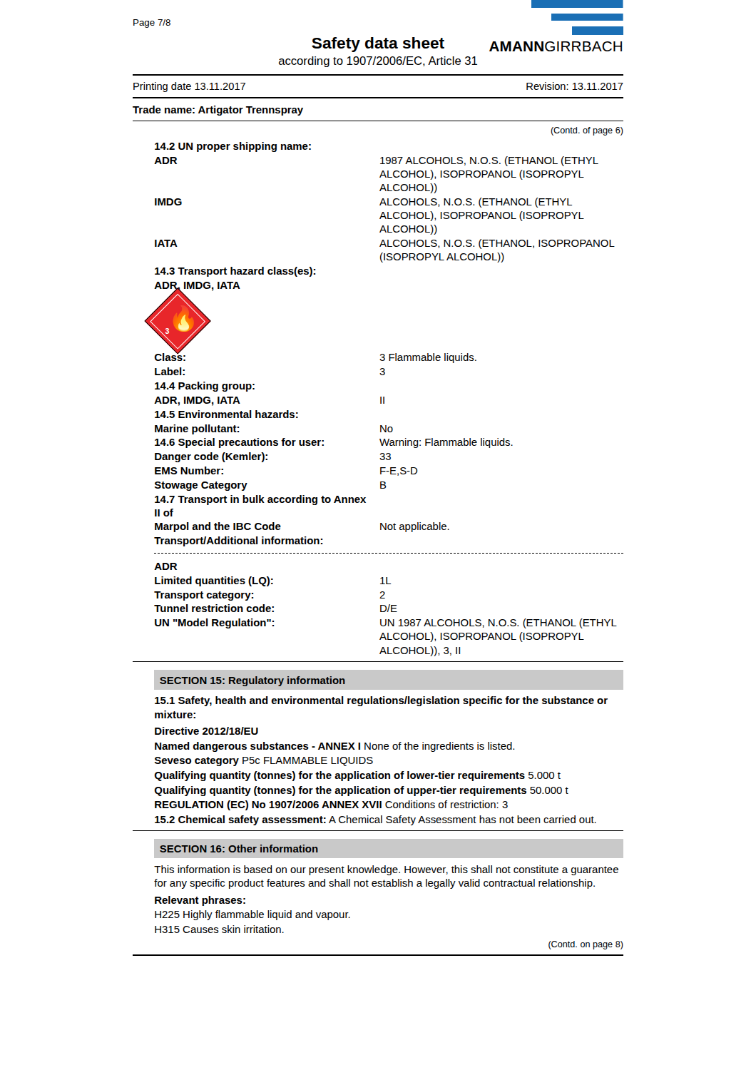AMANN GIRRBACH
Page 7/8
Safety data sheet
according to 1907/2006/EC, Article 31
Printing date 13.11.2017 Revision: 13.11.2017
Trade name: Artigator Trennspray
(Contd. of page 6)
| 14.2 UN proper shipping name: | |
| ADR | 1987 ALCOHOLS, N.O.S. (ETHANOL (ETHYL ALCOHOL), ISOPROPANOL (ISOPROPYL ALCOHOL)) |
| IMDG | ALCOHOLS, N.O.S. (ETHANOL (ETHYL ALCOHOL), ISOPROPANOL (ISOPROPYL ALCOHOL)) |
| IATA | ALCOHOLS, N.O.S. (ETHANOL, ISOPROPANOL (ISOPROPYL ALCOHOL)) |
| 14.3 Transport hazard class(es): | |
| ADR, IMDG, IATA | |
🔥 3
| Class: | 3 Flammable liquids. |
| Label: | 3 |
| 14.4 Packing group: | |
| ADR, IMDG, IATA | II |
| 14.5 Environmental hazards: | |
| Marine pollutant: | No |
| 14.6 Special precautions for user: | Warning: Flammable liquids. |
| Danger code (Kemler): | 33 |
| EMS Number: | F-E,S-D |
| Stowage Category | B |
| 14.7 Transport in bulk according to Annex II of Marpol and the IBC Code | Not applicable. |
| Transport/Additional information: | |
| ADR | |
| Limited quantities (LQ): | 1L |
| Transport category: | 2 |
| Tunnel restriction code: | D/E |
| UN "Model Regulation": | UN 1987 ALCOHOLS, N.O.S. (ETHANOL (ETHYL ALCOHOL), ISOPROPANOL (ISOPROPYL ALCOHOL)), 3, II |
SECTION 15: Regulatory information
15.1 Safety, health and environmental regulations/legislation specific for the substance or mixture:
Directive 2012/18/EU
Named dangerous substances - ANNEX I None of the ingredients is listed.
Seveso category P5c FLAMMABLE LIQUIDS
Qualifying quantity (tonnes) for the application of lower-tier requirements 5.000 t
Qualifying quantity (tonnes) for the application of upper-tier requirements 50.000 t
REGULATION (EC) No 1907/2006 ANNEX XVII Conditions of restriction: 3
15.2 Chemical safety assessment: A Chemical Safety Assessment has not been carried out.
SECTION 16: Other information
This information is based on our present knowledge. However, this shall not constitute a guarantee for any specific product features and shall not establish a legally valid contractual relationship.
Relevant phrases:
H225 Highly flammable liquid and vapour.
H315 Causes skin irritation.
(Contd. on page 8)